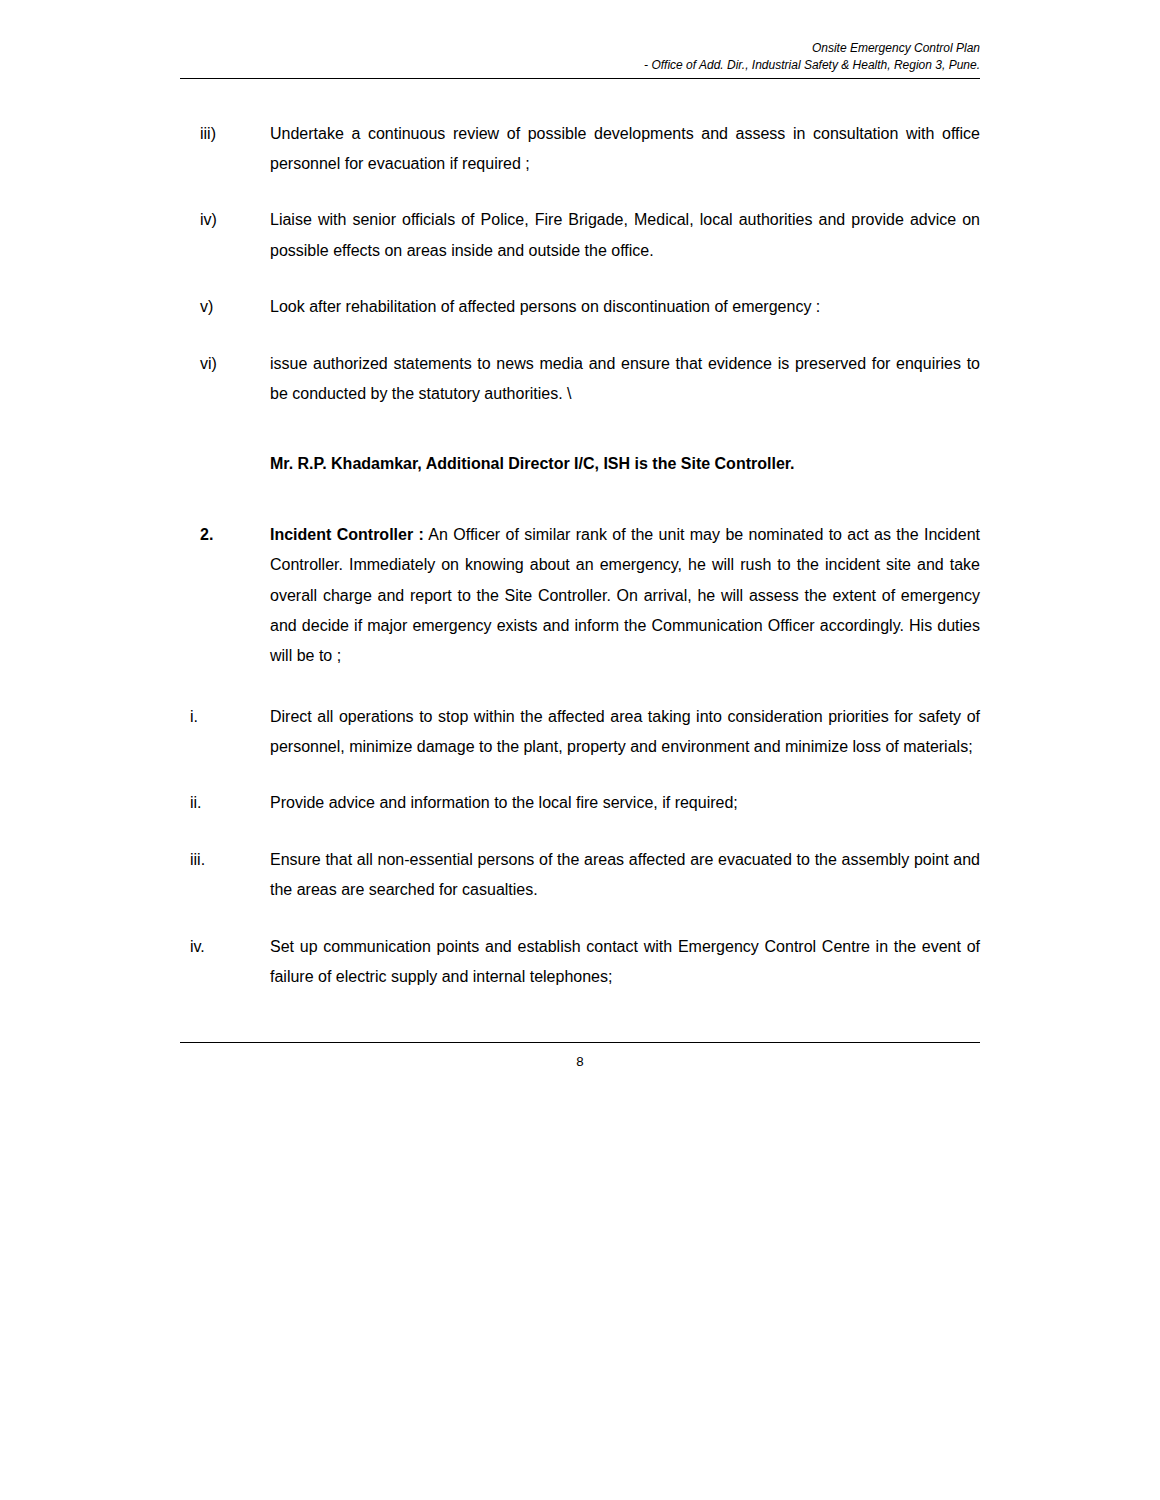Onsite Emergency Control Plan - Office of Add. Dir., Industrial Safety & Health, Region 3, Pune.
iii)
Undertake a continuous review of possible developments and assess in consultation with office personnel for evacuation if required ;
iv)
Liaise with senior officials of Police, Fire Brigade, Medical, local authorities and provide advice on possible effects on areas inside and outside the office.
v)
Look after rehabilitation of affected persons on discontinuation of emergency :
vi)
issue authorized statements to news media and ensure that evidence is preserved for enquiries to be conducted by the statutory authorities. \
Mr. R.P. Khadamkar, Additional Director I/C, ISH is the Site Controller.
2.
Incident Controller : An Officer of similar rank of the unit may be nominated to act as the Incident Controller. Immediately on knowing about an emergency, he will rush to the incident site and take overall charge and report to the Site Controller. On arrival, he will assess the extent of emergency and decide if major emergency exists and inform the Communication Officer accordingly. His duties will be to ;
i.
Direct all operations to stop within the affected area taking into consideration priorities for safety of personnel, minimize damage to the plant, property and environment and minimize loss of materials;
ii.
Provide advice and information to the local fire service, if required;
iii.
Ensure that all non-essential persons of the areas affected are evacuated to the assembly point and the areas are searched for casualties.
iv.
Set up communication points and establish contact with Emergency Control Centre in the event of failure of electric supply and internal telephones;
8